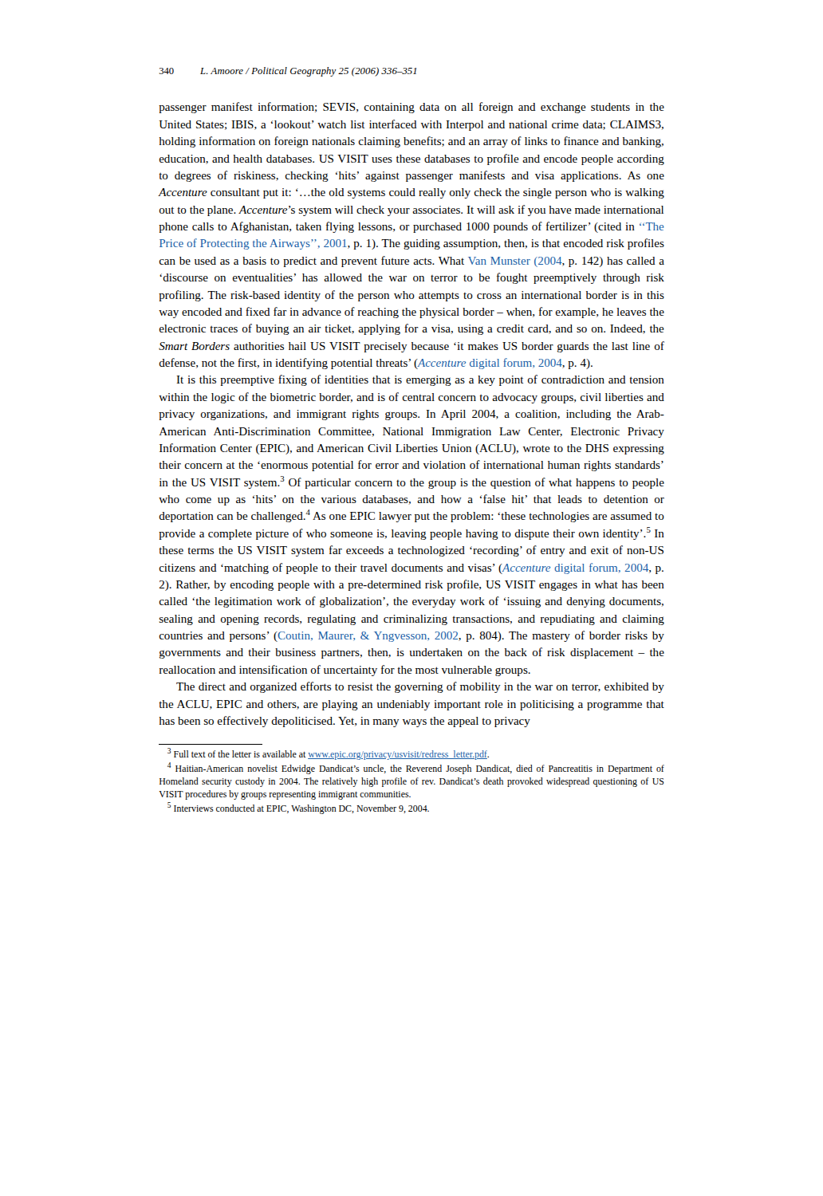340 L. Amoore / Political Geography 25 (2006) 336–351
passenger manifest information; SEVIS, containing data on all foreign and exchange students in the United States; IBIS, a ‘lookout’ watch list interfaced with Interpol and national crime data; CLAIMS3, holding information on foreign nationals claiming benefits; and an array of links to finance and banking, education, and health databases. US VISIT uses these databases to profile and encode people according to degrees of riskiness, checking ‘hits’ against passenger manifests and visa applications. As one Accenture consultant put it: ‘…the old systems could really only check the single person who is walking out to the plane. Accenture’s system will check your associates. It will ask if you have made international phone calls to Afghanistan, taken flying lessons, or purchased 1000 pounds of fertilizer’ (cited in ‘‘The Price of Protecting the Airways’’, 2001, p. 1). The guiding assumption, then, is that encoded risk profiles can be used as a basis to predict and prevent future acts. What Van Munster (2004, p. 142) has called a ‘discourse on eventualities’ has allowed the war on terror to be fought preemptively through risk profiling. The risk-based identity of the person who attempts to cross an international border is in this way encoded and fixed far in advance of reaching the physical border – when, for example, he leaves the electronic traces of buying an air ticket, applying for a visa, using a credit card, and so on. Indeed, the Smart Borders authorities hail US VISIT precisely because ‘it makes US border guards the last line of defense, not the first, in identifying potential threats’ (Accenture digital forum, 2004, p. 4).
It is this preemptive fixing of identities that is emerging as a key point of contradiction and tension within the logic of the biometric border, and is of central concern to advocacy groups, civil liberties and privacy organizations, and immigrant rights groups. In April 2004, a coalition, including the Arab-American Anti-Discrimination Committee, National Immigration Law Center, Electronic Privacy Information Center (EPIC), and American Civil Liberties Union (ACLU), wrote to the DHS expressing their concern at the ‘enormous potential for error and violation of international human rights standards’ in the US VISIT system.3 Of particular concern to the group is the question of what happens to people who come up as ‘hits’ on the various databases, and how a ‘false hit’ that leads to detention or deportation can be challenged.4 As one EPIC lawyer put the problem: ‘these technologies are assumed to provide a complete picture of who someone is, leaving people having to dispute their own identity’.5 In these terms the US VISIT system far exceeds a technologized ‘recording’ of entry and exit of non-US citizens and ‘matching of people to their travel documents and visas’ (Accenture digital forum, 2004, p. 2). Rather, by encoding people with a pre-determined risk profile, US VISIT engages in what has been called ‘the legitimation work of globalization’, the everyday work of ‘issuing and denying documents, sealing and opening records, regulating and criminalizing transactions, and repudiating and claiming countries and persons’ (Coutin, Maurer, & Yngvesson, 2002, p. 804). The mastery of border risks by governments and their business partners, then, is undertaken on the back of risk displacement – the reallocation and intensification of uncertainty for the most vulnerable groups.
The direct and organized efforts to resist the governing of mobility in the war on terror, exhibited by the ACLU, EPIC and others, are playing an undeniably important role in politicising a programme that has been so effectively depoliticised. Yet, in many ways the appeal to privacy
3 Full text of the letter is available at www.epic.org/privacy/usvisit/redress_letter.pdf.
4 Haitian-American novelist Edwidge Dandicat’s uncle, the Reverend Joseph Dandicat, died of Pancreatitis in Department of Homeland security custody in 2004. The relatively high profile of rev. Dandicat’s death provoked widespread questioning of US VISIT procedures by groups representing immigrant communities.
5 Interviews conducted at EPIC, Washington DC, November 9, 2004.